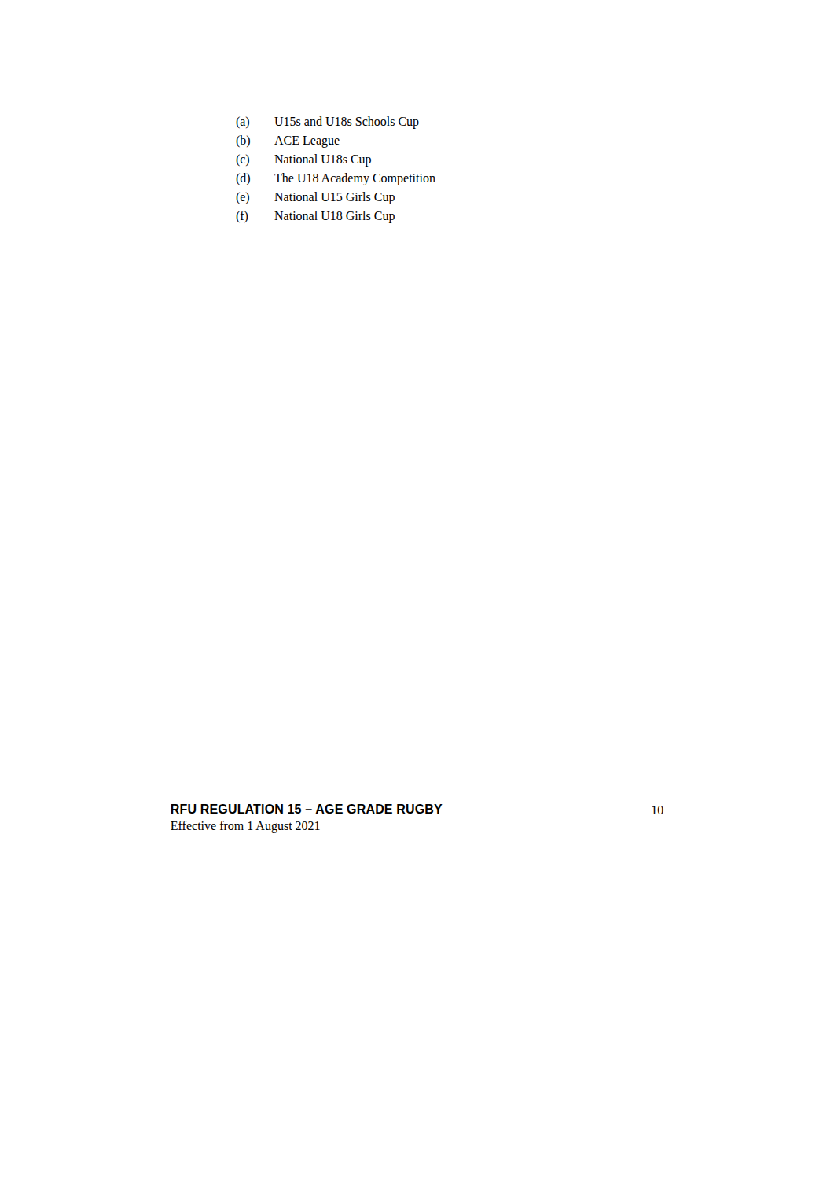(a) U15s and U18s Schools Cup
(b) ACE League
(c) National U18s Cup
(d) The U18 Academy Competition
(e) National U15 Girls Cup
(f) National U18 Girls Cup
RFU REGULATION 15 – AGE GRADE RUGBY
Effective from 1 August 2021
10